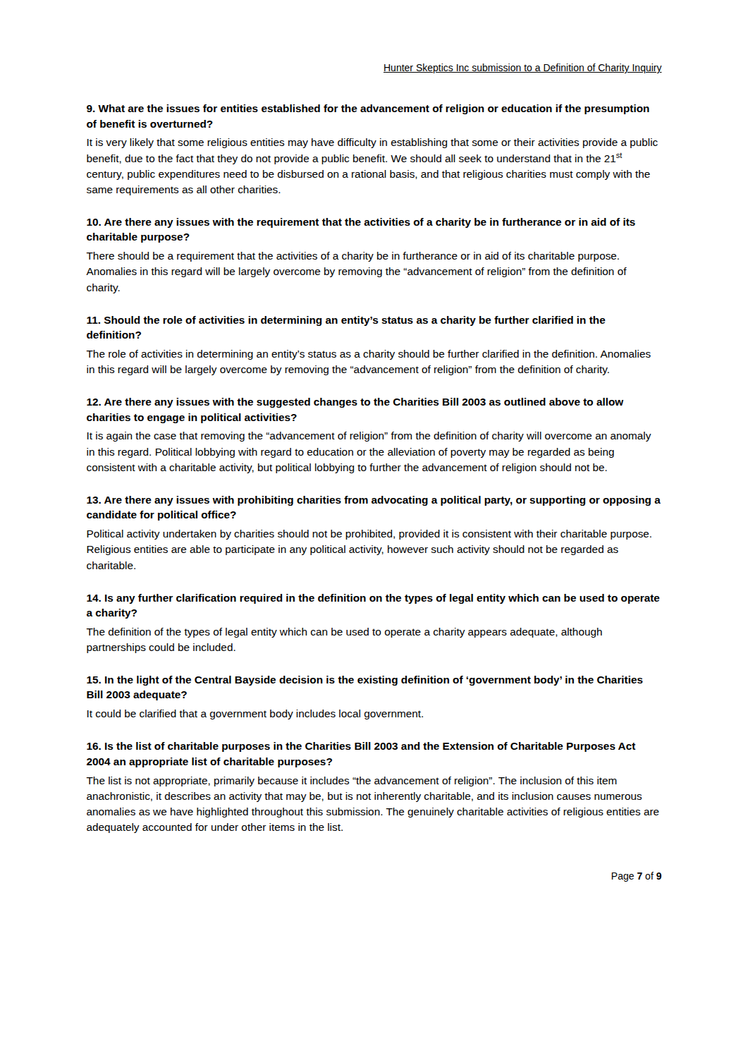Hunter Skeptics Inc submission to a Definition of Charity Inquiry
9. What are the issues for entities established for the advancement of religion or education if the presumption of benefit is overturned?
It is very likely that some religious entities may have difficulty in establishing that some or their activities provide a public benefit, due to the fact that they do not provide a public benefit. We should all seek to understand that in the 21st century, public expenditures need to be disbursed on a rational basis, and that religious charities must comply with the same requirements as all other charities.
10. Are there any issues with the requirement that the activities of a charity be in furtherance or in aid of its charitable purpose?
There should be a requirement that the activities of a charity be in furtherance or in aid of its charitable purpose. Anomalies in this regard will be largely overcome by removing the “advancement of religion” from the definition of charity.
11. Should the role of activities in determining an entity’s status as a charity be further clarified in the definition?
The role of activities in determining an entity’s status as a charity should be further clarified in the definition. Anomalies in this regard will be largely overcome by removing the “advancement of religion” from the definition of charity.
12. Are there any issues with the suggested changes to the Charities Bill 2003 as outlined above to allow charities to engage in political activities?
It is again the case that removing the “advancement of religion” from the definition of charity will overcome an anomaly in this regard. Political lobbying with regard to education or the alleviation of poverty may be regarded as being consistent with a charitable activity, but political lobbying to further the advancement of religion should not be.
13. Are there any issues with prohibiting charities from advocating a political party, or supporting or opposing a candidate for political office?
Political activity undertaken by charities should not be prohibited, provided it is consistent with their charitable purpose. Religious entities are able to participate in any political activity, however such activity should not be regarded as charitable.
14. Is any further clarification required in the definition on the types of legal entity which can be used to operate a charity?
The definition of the types of legal entity which can be used to operate a charity appears adequate, although partnerships could be included.
15. In the light of the Central Bayside decision is the existing definition of ‘government body’ in the Charities Bill 2003 adequate?
It could be clarified that a government body includes local government.
16. Is the list of charitable purposes in the Charities Bill 2003 and the Extension of Charitable Purposes Act 2004 an appropriate list of charitable purposes?
The list is not appropriate, primarily because it includes “the advancement of religion”. The inclusion of this item anachronistic, it describes an activity that may be, but is not inherently charitable, and its inclusion causes numerous anomalies as we have highlighted throughout this submission. The genuinely charitable activities of religious entities are adequately accounted for under other items in the list.
Page 7 of 9